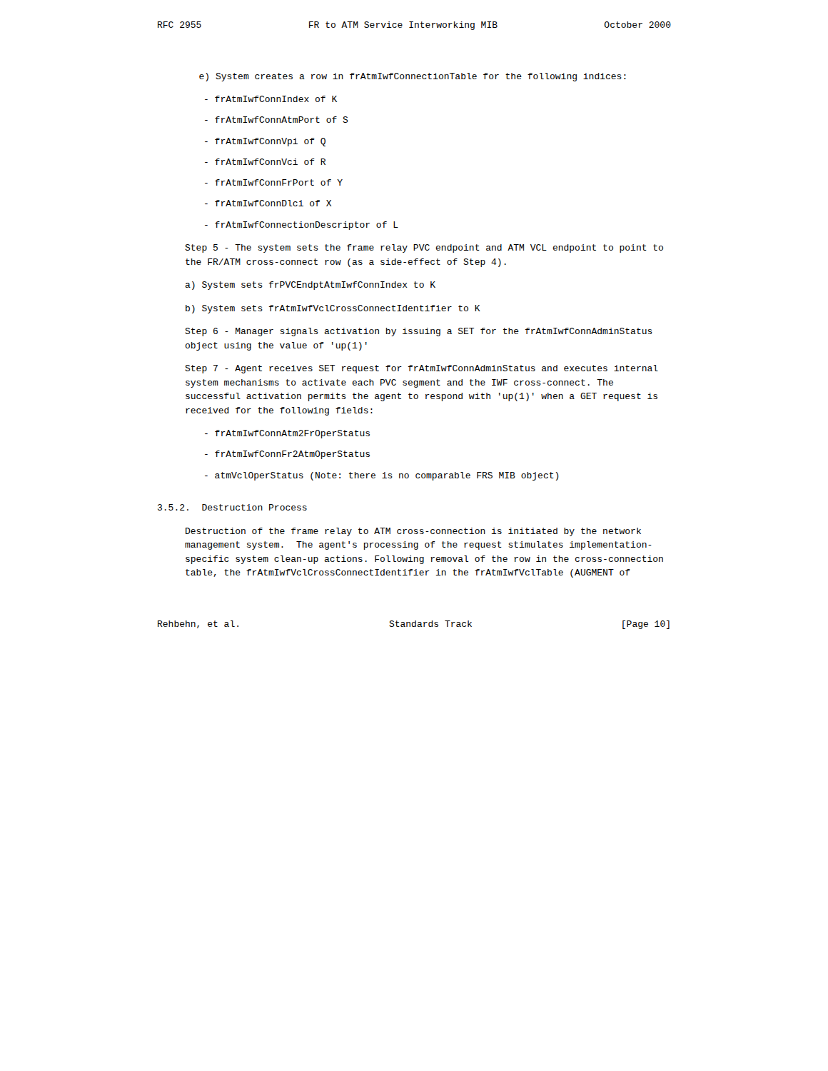RFC 2955 FR to ATM Service Interworking MIB October 2000
e) System creates a row in frAtmIwfConnectionTable for the following indices:
frAtmIwfConnIndex of K
frAtmIwfConnAtmPort of S
frAtmIwfConnVpi of Q
frAtmIwfConnVci of R
frAtmIwfConnFrPort of Y
frAtmIwfConnDlci of X
frAtmIwfConnectionDescriptor of L
Step 5 - The system sets the frame relay PVC endpoint and ATM VCL endpoint to point to the FR/ATM cross-connect row (as a side-effect of Step 4).
a) System sets frPVCEndptAtmIwfConnIndex to K
b) System sets frAtmIwfVclCrossConnectIdentifier to K
Step 6 - Manager signals activation by issuing a SET for the frAtmIwfConnAdminStatus object using the value of 'up(1)'
Step 7 - Agent receives SET request for frAtmIwfConnAdminStatus and executes internal system mechanisms to activate each PVC segment and the IWF cross-connect. The successful activation permits the agent to respond with 'up(1)' when a GET request is received for the following fields:
frAtmIwfConnAtm2FrOperStatus
frAtmIwfConnFr2AtmOperStatus
atmVclOperStatus (Note: there is no comparable FRS MIB object)
3.5.2. Destruction Process
Destruction of the frame relay to ATM cross-connection is initiated by the network management system. The agent's processing of the request stimulates implementation-specific system clean-up actions. Following removal of the row in the cross-connection table, the frAtmIwfVclCrossConnectIdentifier in the frAtmIwfVclTable (AUGMENT of
Rehbehn, et al. Standards Track [Page 10]